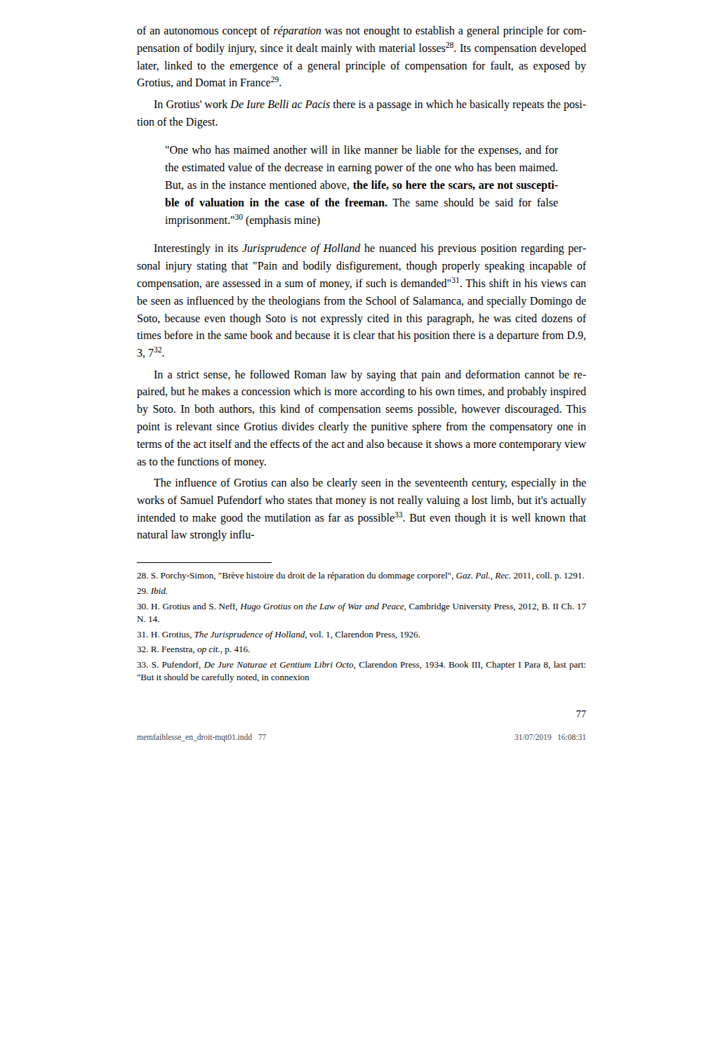of an autonomous concept of réparation was not enought to establish a general principle for compensation of bodily injury, since it dealt mainly with material losses28. Its compensation developed later, linked to the emergence of a general principle of compensation for fault, as exposed by Grotius, and Domat in France29.
In Grotius' work De Iure Belli ac Pacis there is a passage in which he basically repeats the position of the Digest.
"One who has maimed another will in like manner be liable for the expenses, and for the estimated value of the decrease in earning power of the one who has been maimed. But, as in the instance mentioned above, the life, so here the scars, are not susceptible of valuation in the case of the freeman. The same should be said for false imprisonment."30 (emphasis mine)
Interestingly in its Jurisprudence of Holland he nuanced his previous position regarding personal injury stating that "Pain and bodily disfigurement, though properly speaking incapable of compensation, are assessed in a sum of money, if such is demanded"31. This shift in his views can be seen as influenced by the theologians from the School of Salamanca, and specially Domingo de Soto, because even though Soto is not expressly cited in this paragraph, he was cited dozens of times before in the same book and because it is clear that his position there is a departure from D.9, 3, 732.
In a strict sense, he followed Roman law by saying that pain and deformation cannot be repaired, but he makes a concession which is more according to his own times, and probably inspired by Soto. In both authors, this kind of compensation seems possible, however discouraged. This point is relevant since Grotius divides clearly the punitive sphere from the compensatory one in terms of the act itself and the effects of the act and also because it shows a more contemporary view as to the functions of money.
The influence of Grotius can also be clearly seen in the seventeenth century, especially in the works of Samuel Pufendorf who states that money is not really valuing a lost limb, but it's actually intended to make good the mutilation as far as possible33. But even though it is well known that natural law strongly influ-
28. S. Porchy-Simon, "Brève histoire du droit de la réparation du dommage corporel", Gaz. Pal., Rec. 2011, coll. p. 1291.
29. Ibid.
30. H. Grotius and S. Neff, Hugo Grotius on the Law of War and Peace, Cambridge University Press, 2012, B. II Ch. 17 N. 14.
31. H. Grotius, The Jurisprudence of Holland, vol. 1, Clarendon Press, 1926.
32. R. Feenstra, op cit., p. 416.
33. S. Pufendorf, De Jure Naturae et Gentium Libri Octo, Clarendon Press, 1934. Book III, Chapter I Para 8, last part: "But it should be carefully noted, in connexion
77
memfaiblesse_en_droit-mqt01.indd 77 31/07/2019 16:08:31